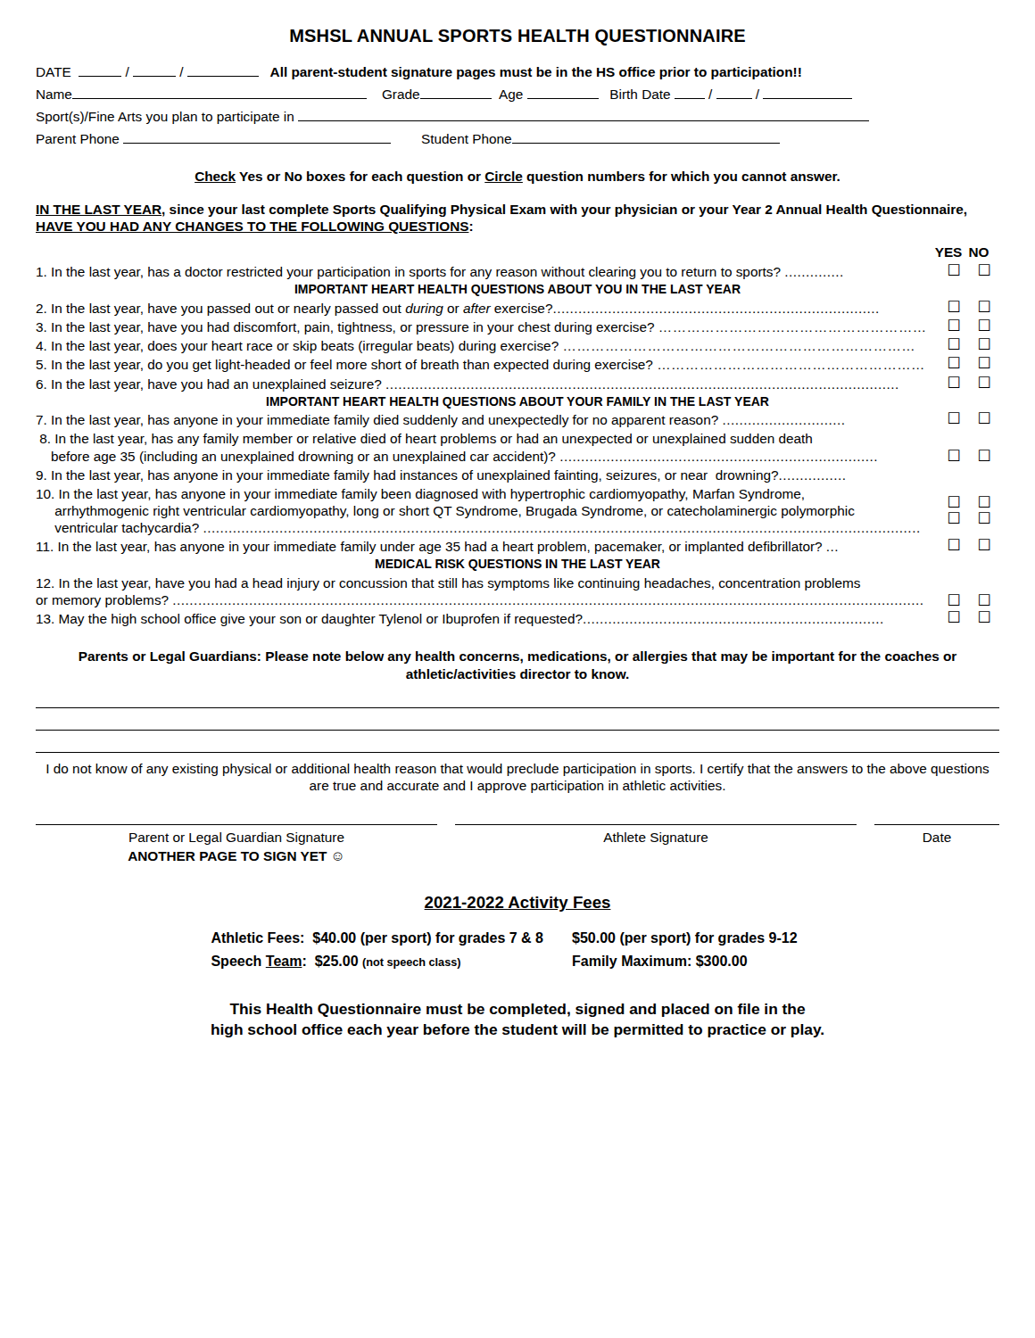MSHSL ANNUAL SPORTS HEALTH QUESTIONNAIRE
DATE / / All parent-student signature pages must be in the HS office prior to participation!!
Name Grade Age Birth Date / /
Sport(s)/Fine Arts you plan to participate in
Parent Phone Student Phone
Check Yes or No boxes for each question or Circle question numbers for which you cannot answer.
IN THE LAST YEAR, since your last complete Sports Qualifying Physical Exam with your physician or your Year 2 Annual Health Questionnaire, HAVE YOU HAD ANY CHANGES TO THE FOLLOWING QUESTIONS:
YES NO
| 1. In the last year, has a doctor restricted your participation in sports for any reason without clearing you to return to sports? .............. | ☐ | ☐ |
| IMPORTANT HEART HEALTH QUESTIONS ABOUT YOU IN THE LAST YEAR |
| 2. In the last year, have you passed out or nearly passed out during or after exercise? ............................................................................. | ☐ | ☐ |
| 3. In the last year, have you had discomfort, pain, tightness, or pressure in your chest during exercise? ………………………………………………… | ☐ | ☐ |
| 4. In the last year, does your heart race or skip beats (irregular beats) during exercise? ………………………………………………………………… | ☐ | ☐ |
| 5. In the last year, do you get light-headed or feel more short of breath than expected during exercise? ………………………………………………… | ☐ | ☐ |
| 6. In the last year, have you had an unexplained seizure? ......................................................................................................................... | ☐ | ☐ |
| IMPORTANT HEART HEALTH QUESTIONS ABOUT YOUR FAMILY IN THE LAST YEAR |
| 7. In the last year, has anyone in your immediate family died suddenly and unexpectedly for no apparent reason? ............................. | ☐ | ☐ |
| 8. In the last year, has any family member or relative died of heart problems or had an unexpected or unexplained sudden death before age 35 (including an unexplained drowning or an unexplained car accident)? ........................................................................... | ☐ | ☐ |
| 9. In the last year, has anyone in your immediate family had instances of unexplained fainting, seizures, or near drowning? ................ | | |
| 10. In the last year, has anyone in your immediate family been diagnosed with hypertrophic cardiomyopathy, Marfan Syndrome, arrhythmogenic right ventricular cardiomyopathy, long or short QT Syndrome, Brugada Syndrome, or catecholaminergic polymorphic ventricular tachycardia? ......................................................................................................................................................................... | ☐ ☐ | ☐ ☐ |
| 11. In the last year, has anyone in your immediate family under age 35 had a heart problem, pacemaker, or implanted defibrillator? ... | ☐ | ☐ |
| MEDICAL RISK QUESTIONS IN THE LAST YEAR |
| 12. In the last year, have you had a head injury or concussion that still has symptoms like continuing headaches, concentration problems or memory problems? ................................................................................................................................................................................. | ☐ | ☐ |
| 13. May the high school office give your son or daughter Tylenol or Ibuprofen if requested? ....................................................................... | ☐ | ☐ |
Parents or Legal Guardians: Please note below any health concerns, medications, or allergies that may be important for the coaches or athletic/activities director to know.
I do not know of any existing physical or additional health reason that would preclude participation in sports. I certify that the answers to the above questions are true and accurate and I approve participation in athletic activities.
Parent or Legal Guardian Signature
ANOTHER PAGE TO SIGN YET ☺
Athlete Signature
Date
2021-2022 Activity Fees
| Athletic Fees: $40.00 (per sport) for grades 7 & 8 | $50.00 (per sport) for grades 9-12 |
| Speech Team : $25.00 (not speech class) | Family Maximum: $300.00 |
This Health Questionnaire must be completed, signed and placed on file in the
high school office each year before the student will be permitted to practice or play.